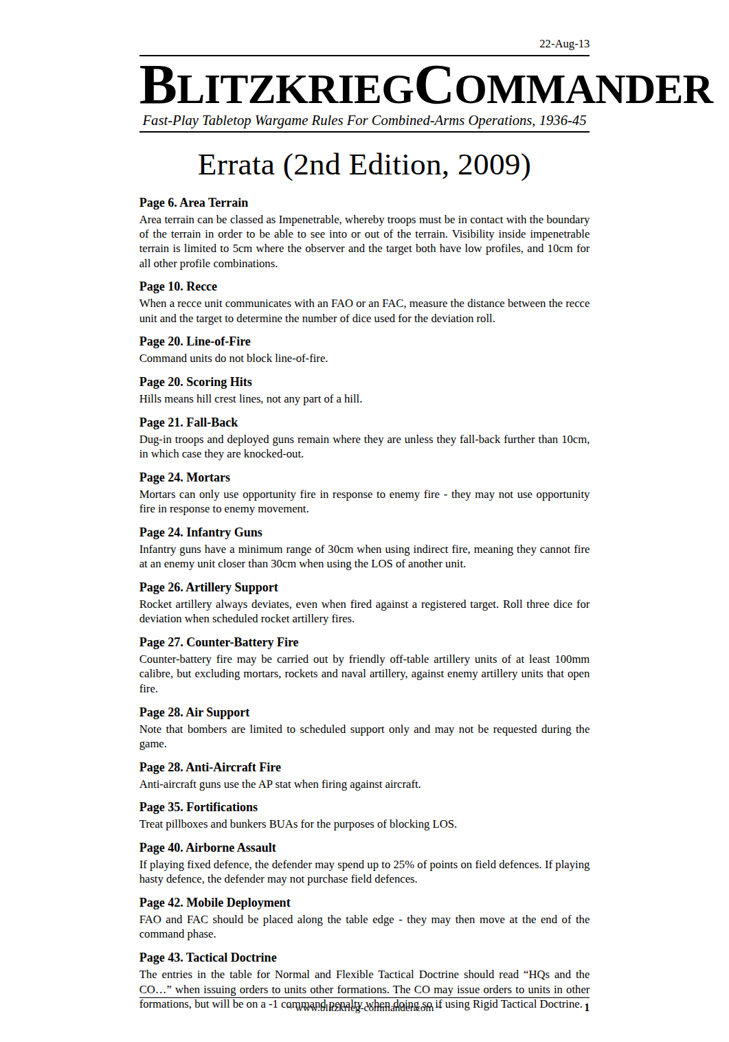22-Aug-13
BLITZKRIEG COMMANDER
Fast-Play Tabletop Wargame Rules For Combined-Arms Operations, 1936-45
Errata (2nd Edition, 2009)
Page 6. Area Terrain
Area terrain can be classed as Impenetrable, whereby troops must be in contact with the boundary of the terrain in order to be able to see into or out of the terrain. Visibility inside impenetrable terrain is limited to 5cm where the observer and the target both have low profiles, and 10cm for all other profile combinations.
Page 10. Recce
When a recce unit communicates with an FAO or an FAC, measure the distance between the recce unit and the target to determine the number of dice used for the deviation roll.
Page 20. Line-of-Fire
Command units do not block line-of-fire.
Page 20. Scoring Hits
Hills means hill crest lines, not any part of a hill.
Page 21. Fall-Back
Dug-in troops and deployed guns remain where they are unless they fall-back further than 10cm, in which case they are knocked-out.
Page 24. Mortars
Mortars can only use opportunity fire in response to enemy fire - they may not use opportunity fire in response to enemy movement.
Page 24. Infantry Guns
Infantry guns have a minimum range of 30cm when using indirect fire, meaning they cannot fire at an enemy unit closer than 30cm when using the LOS of another unit.
Page 26. Artillery Support
Rocket artillery always deviates, even when fired against a registered target. Roll three dice for deviation when scheduled rocket artillery fires.
Page 27. Counter-Battery Fire
Counter-battery fire may be carried out by friendly off-table artillery units of at least 100mm calibre, but excluding mortars, rockets and naval artillery, against enemy artillery units that open fire.
Page 28. Air Support
Note that bombers are limited to scheduled support only and may not be requested during the game.
Page 28. Anti-Aircraft Fire
Anti-aircraft guns use the AP stat when firing against aircraft.
Page 35. Fortifications
Treat pillboxes and bunkers BUAs for the purposes of blocking LOS.
Page 40. Airborne Assault
If playing fixed defence, the defender may spend up to 25% of points on field defences. If playing hasty defence, the defender may not purchase field defences.
Page 42. Mobile Deployment
FAO and FAC should be placed along the table edge - they may then move at the end of the command phase.
Page 43. Tactical Doctrine
The entries in the table for Normal and Flexible Tactical Doctrine should read “HQs and the CO…” when issuing orders to units other formations. The CO may issue orders to units in other formations, but will be on a -1 command penalty when doing so if using Rigid Tactical Doctrine.
~ www.blitzkrieg-commander.com ~ 1